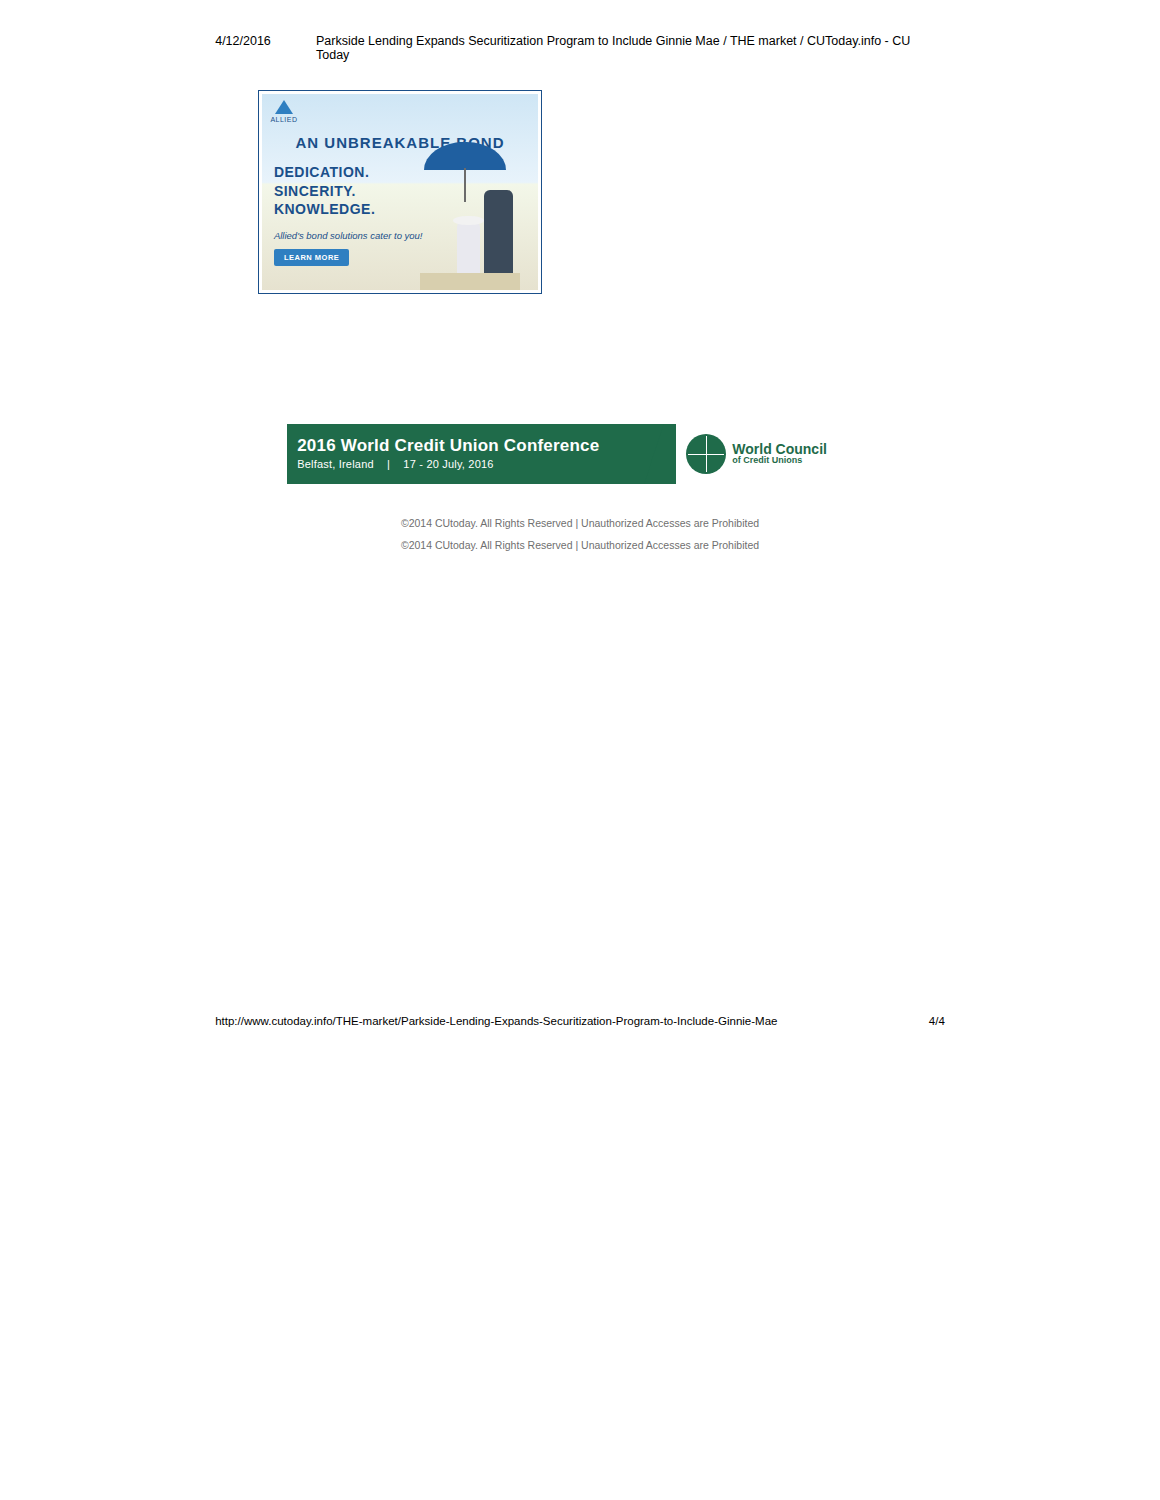4/12/2016
Parkside Lending Expands Securitization Program to Include Ginnie Mae / THE market / CUToday.info - CU Today
ALLIED
AN UNBREAKABLE BOND
DEDICATION.
SINCERITY.
KNOWLEDGE.
Allied's bond solutions cater to you!
LEARN MORE
2016 World Credit Union Conference
Belfast, Ireland | 17 - 20 July, 2016
World Council
of Credit Unions
©2014 CUtoday. All Rights Reserved | Unauthorized Accesses are Prohibited
©2014 CUtoday. All Rights Reserved | Unauthorized Accesses are Prohibited
http://www.cutoday.info/THE-market/Parkside-Lending-Expands-Securitization-Program-to-Include-Ginnie-Mae
4/4